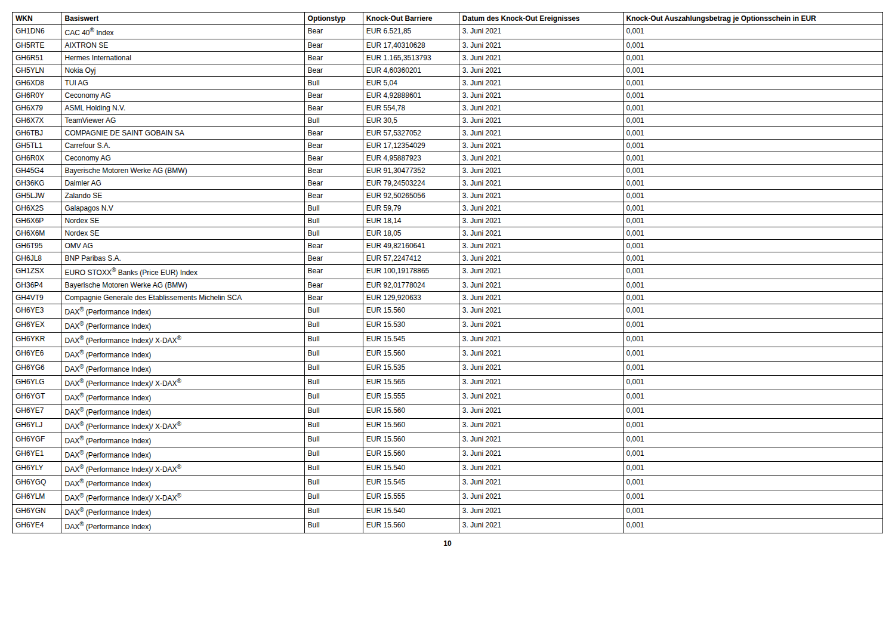| WKN | Basiswert | Optionstyp | Knock-Out Barriere | Datum des Knock-Out Ereignisses | Knock-Out Auszahlungsbetrag je Optionsschein in EUR |
| --- | --- | --- | --- | --- | --- |
| GH1DN6 | CAC 40 ® Index | Bear | EUR 6.521,85 | 3. Juni 2021 | 0,001 |
| GH5RTE | AIXTRON SE | Bear | EUR 17,40310628 | 3. Juni 2021 | 0,001 |
| GH6R51 | Hermes International | Bear | EUR 1.165,3513793 | 3. Juni 2021 | 0,001 |
| GH5YLN | Nokia Oyj | Bear | EUR 4,60360201 | 3. Juni 2021 | 0,001 |
| GH6XD8 | TUI AG | Bull | EUR 5,04 | 3. Juni 2021 | 0,001 |
| GH6R0Y | Ceconomy AG | Bear | EUR 4,92888601 | 3. Juni 2021 | 0,001 |
| GH6X79 | ASML Holding N.V. | Bear | EUR 554,78 | 3. Juni 2021 | 0,001 |
| GH6X7X | TeamViewer AG | Bull | EUR 30,5 | 3. Juni 2021 | 0,001 |
| GH6TBJ | COMPAGNIE DE SAINT GOBAIN SA | Bear | EUR 57,5327052 | 3. Juni 2021 | 0,001 |
| GH5TL1 | Carrefour S.A. | Bear | EUR 17,12354029 | 3. Juni 2021 | 0,001 |
| GH6R0X | Ceconomy AG | Bear | EUR 4,95887923 | 3. Juni 2021 | 0,001 |
| GH45G4 | Bayerische Motoren Werke AG (BMW) | Bear | EUR 91,30477352 | 3. Juni 2021 | 0,001 |
| GH36KG | Daimler AG | Bear | EUR 79,24503224 | 3. Juni 2021 | 0,001 |
| GH5LJW | Zalando SE | Bear | EUR 92,50265056 | 3. Juni 2021 | 0,001 |
| GH6X2S | Galapagos N.V | Bull | EUR 59,79 | 3. Juni 2021 | 0,001 |
| GH6X6P | Nordex SE | Bull | EUR 18,14 | 3. Juni 2021 | 0,001 |
| GH6X6M | Nordex SE | Bull | EUR 18,05 | 3. Juni 2021 | 0,001 |
| GH6T95 | OMV AG | Bear | EUR 49,82160641 | 3. Juni 2021 | 0,001 |
| GH6JL8 | BNP Paribas S.A. | Bear | EUR 57,2247412 | 3. Juni 2021 | 0,001 |
| GH1ZSX | EURO STOXX ® Banks (Price EUR) Index | Bear | EUR 100,19178865 | 3. Juni 2021 | 0,001 |
| GH36P4 | Bayerische Motoren Werke AG (BMW) | Bear | EUR 92,01778024 | 3. Juni 2021 | 0,001 |
| GH4VT9 | Compagnie Generale des Etablissements Michelin SCA | Bear | EUR 129,920633 | 3. Juni 2021 | 0,001 |
| GH6YE3 | DAX ® (Performance Index) | Bull | EUR 15.560 | 3. Juni 2021 | 0,001 |
| GH6YEX | DAX ® (Performance Index) | Bull | EUR 15.530 | 3. Juni 2021 | 0,001 |
| GH6YKR | DAX ® (Performance Index)/ X-DAX ® | Bull | EUR 15.545 | 3. Juni 2021 | 0,001 |
| GH6YE6 | DAX ® (Performance Index) | Bull | EUR 15.560 | 3. Juni 2021 | 0,001 |
| GH6YG6 | DAX ® (Performance Index) | Bull | EUR 15.535 | 3. Juni 2021 | 0,001 |
| GH6YLG | DAX ® (Performance Index)/ X-DAX ® | Bull | EUR 15.565 | 3. Juni 2021 | 0,001 |
| GH6YGT | DAX ® (Performance Index) | Bull | EUR 15.555 | 3. Juni 2021 | 0,001 |
| GH6YE7 | DAX ® (Performance Index) | Bull | EUR 15.560 | 3. Juni 2021 | 0,001 |
| GH6YLJ | DAX ® (Performance Index)/ X-DAX ® | Bull | EUR 15.560 | 3. Juni 2021 | 0,001 |
| GH6YGF | DAX ® (Performance Index) | Bull | EUR 15.560 | 3. Juni 2021 | 0,001 |
| GH6YE1 | DAX ® (Performance Index) | Bull | EUR 15.560 | 3. Juni 2021 | 0,001 |
| GH6YLY | DAX ® (Performance Index)/ X-DAX ® | Bull | EUR 15.540 | 3. Juni 2021 | 0,001 |
| GH6YGQ | DAX ® (Performance Index) | Bull | EUR 15.545 | 3. Juni 2021 | 0,001 |
| GH6YLM | DAX ® (Performance Index)/ X-DAX ® | Bull | EUR 15.555 | 3. Juni 2021 | 0,001 |
| GH6YGN | DAX ® (Performance Index) | Bull | EUR 15.540 | 3. Juni 2021 | 0,001 |
| GH6YE4 | DAX ® (Performance Index) | Bull | EUR 15.560 | 3. Juni 2021 | 0,001 |
| 10 |